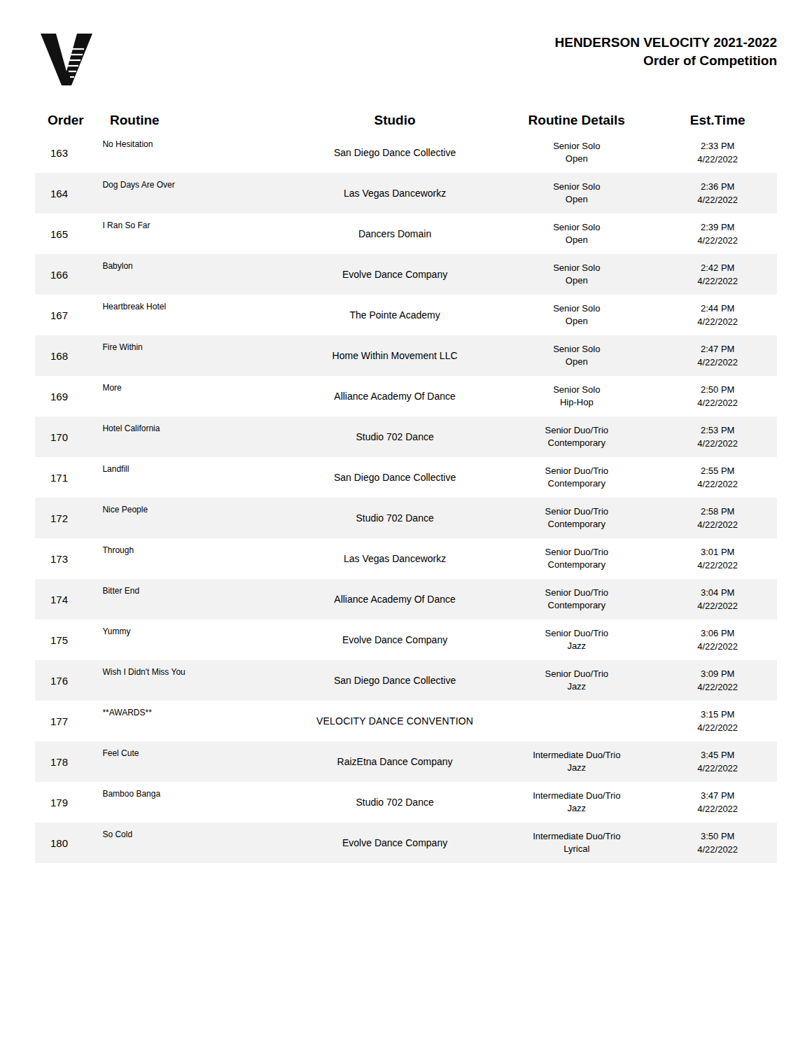HENDERSON VELOCITY 2021-2022
Order of Competition
| Order | Routine | Studio | Routine Details | Est.Time |
| --- | --- | --- | --- | --- |
| 163 | No Hesitation | San Diego Dance Collective | Senior Solo Open | 2:33 PM 4/22/2022 |
| 164 | Dog Days Are Over | Las Vegas Danceworkz | Senior Solo Open | 2:36 PM 4/22/2022 |
| 165 | I Ran So Far | Dancers Domain | Senior Solo Open | 2:39 PM 4/22/2022 |
| 166 | Babylon | Evolve Dance Company | Senior Solo Open | 2:42 PM 4/22/2022 |
| 167 | Heartbreak Hotel | The Pointe Academy | Senior Solo Open | 2:44 PM 4/22/2022 |
| 168 | Fire Within | Home Within Movement LLC | Senior Solo Open | 2:47 PM 4/22/2022 |
| 169 | More | Alliance Academy Of Dance | Senior Solo Hip-Hop | 2:50 PM 4/22/2022 |
| 170 | Hotel California | Studio 702 Dance | Senior Duo/Trio Contemporary | 2:53 PM 4/22/2022 |
| 171 | Landfill | San Diego Dance Collective | Senior Duo/Trio Contemporary | 2:55 PM 4/22/2022 |
| 172 | Nice People | Studio 702 Dance | Senior Duo/Trio Contemporary | 2:58 PM 4/22/2022 |
| 173 | Through | Las Vegas Danceworkz | Senior Duo/Trio Contemporary | 3:01 PM 4/22/2022 |
| 174 | Bitter End | Alliance Academy Of Dance | Senior Duo/Trio Contemporary | 3:04 PM 4/22/2022 |
| 175 | Yummy | Evolve Dance Company | Senior Duo/Trio Jazz | 3:06 PM 4/22/2022 |
| 176 | Wish I Didn't Miss You | San Diego Dance Collective | Senior Duo/Trio Jazz | 3:09 PM 4/22/2022 |
| 177 | **AWARDS** | VELOCITY DANCE CONVENTION | | 3:15 PM 4/22/2022 |
| 178 | Feel Cute | RaizEtna Dance Company | Intermediate Duo/Trio Jazz | 3:45 PM 4/22/2022 |
| 179 | Bamboo Banga | Studio 702 Dance | Intermediate Duo/Trio Jazz | 3:47 PM 4/22/2022 |
| 180 | So Cold | Evolve Dance Company | Intermediate Duo/Trio Lyrical | 3:50 PM 4/22/2022 |